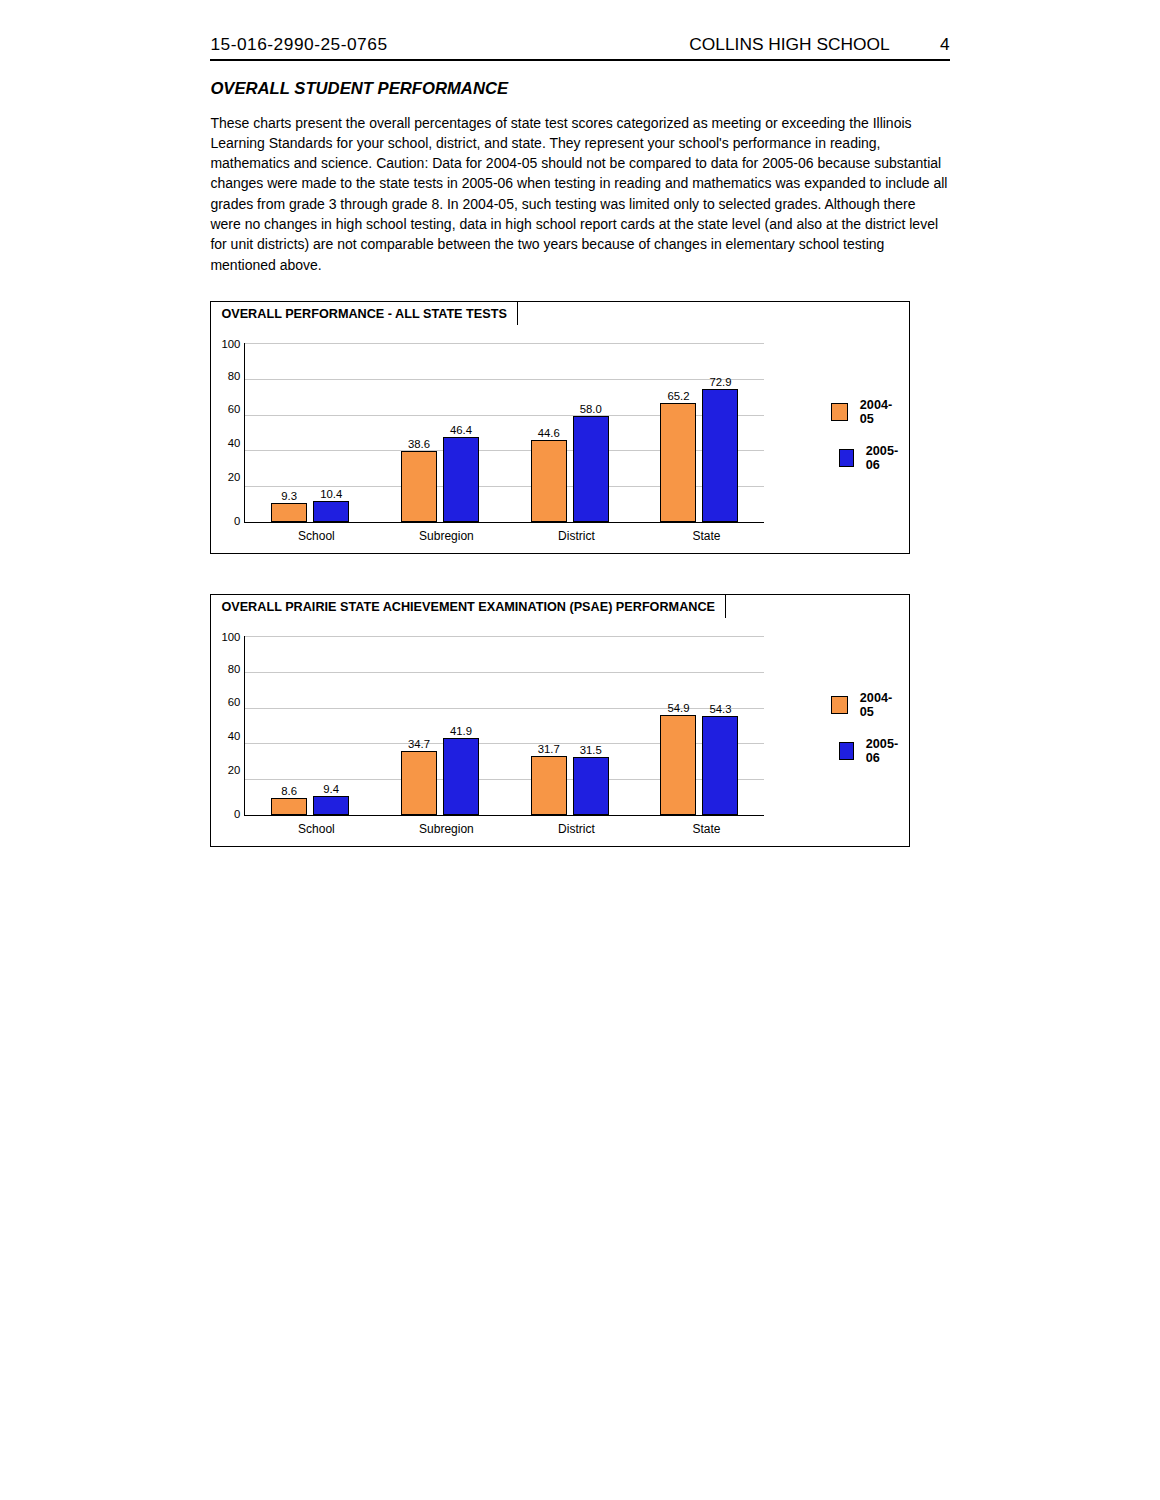15-016-2990-25-0765
COLLINS HIGH SCHOOL
4
OVERALL STUDENT PERFORMANCE
These charts present the overall percentages of state test scores categorized as meeting or exceeding the Illinois Learning Standards for your school, district, and state. They represent your school's performance in reading, mathematics and science. Caution: Data for 2004-05 should not be compared to data for 2005-06 because substantial changes were made to the state tests in 2005-06 when testing in reading and mathematics was expanded to include all grades from grade 3 through grade 8. In 2004-05, such testing was limited only to selected grades. Although there were no changes in high school testing, data in high school report cards at the state level (and also at the district level for unit districts) are not comparable between the two years because of changes in elementary school testing mentioned above.
OVERALL PERFORMANCE - ALL STATE TESTS
100 80 60 40 20 0
9.3
10.4
38.6
46.4
44.6
58.0
65.2
72.9
School Subregion District State
2004-05
2005-06
OVERALL PRAIRIE STATE ACHIEVEMENT EXAMINATION (PSAE) PERFORMANCE
100 80 60 40 20 0
8.6
9.4
34.7
41.9
31.7
31.5
54.9
54.3
School Subregion District State
2004-05
2005-06